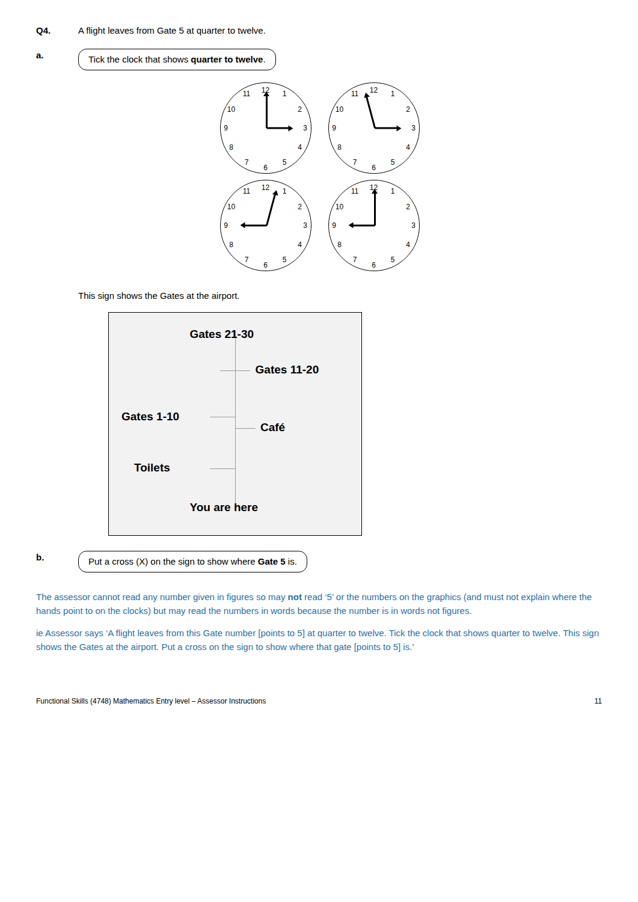Q4.
A flight leaves from Gate 5 at quarter to twelve.
a.
Tick the clock that shows quarter to twelve.
12 1 2 3 4 5 6 7 8 9 10 11
12 1 2 3 4 5 6 7 8 9 10 11
12 1 2 3 4 5 6 7 8 9 10 11
12 1 2 3 4 5 6 7 8 9 10 11
This sign shows the Gates at the airport.
Gates 21-30
Gates 11-20
Gates 1-10
Café
Toilets
You are here
b.
Put a cross (X) on the sign to show where Gate 5 is.
The assessor cannot read any number given in figures so may not read ‘5’ or the numbers on the graphics (and must not explain where the hands point to on the clocks) but may read the numbers in words because the number is in words not figures.
ie Assessor says ‘A flight leaves from this Gate number [points to 5] at quarter to twelve. Tick the clock that shows quarter to twelve. This sign shows the Gates at the airport. Put a cross on the sign to show where that gate [points to 5] is.’
Functional Skills (4748) Mathematics Entry level – Assessor Instructions
11